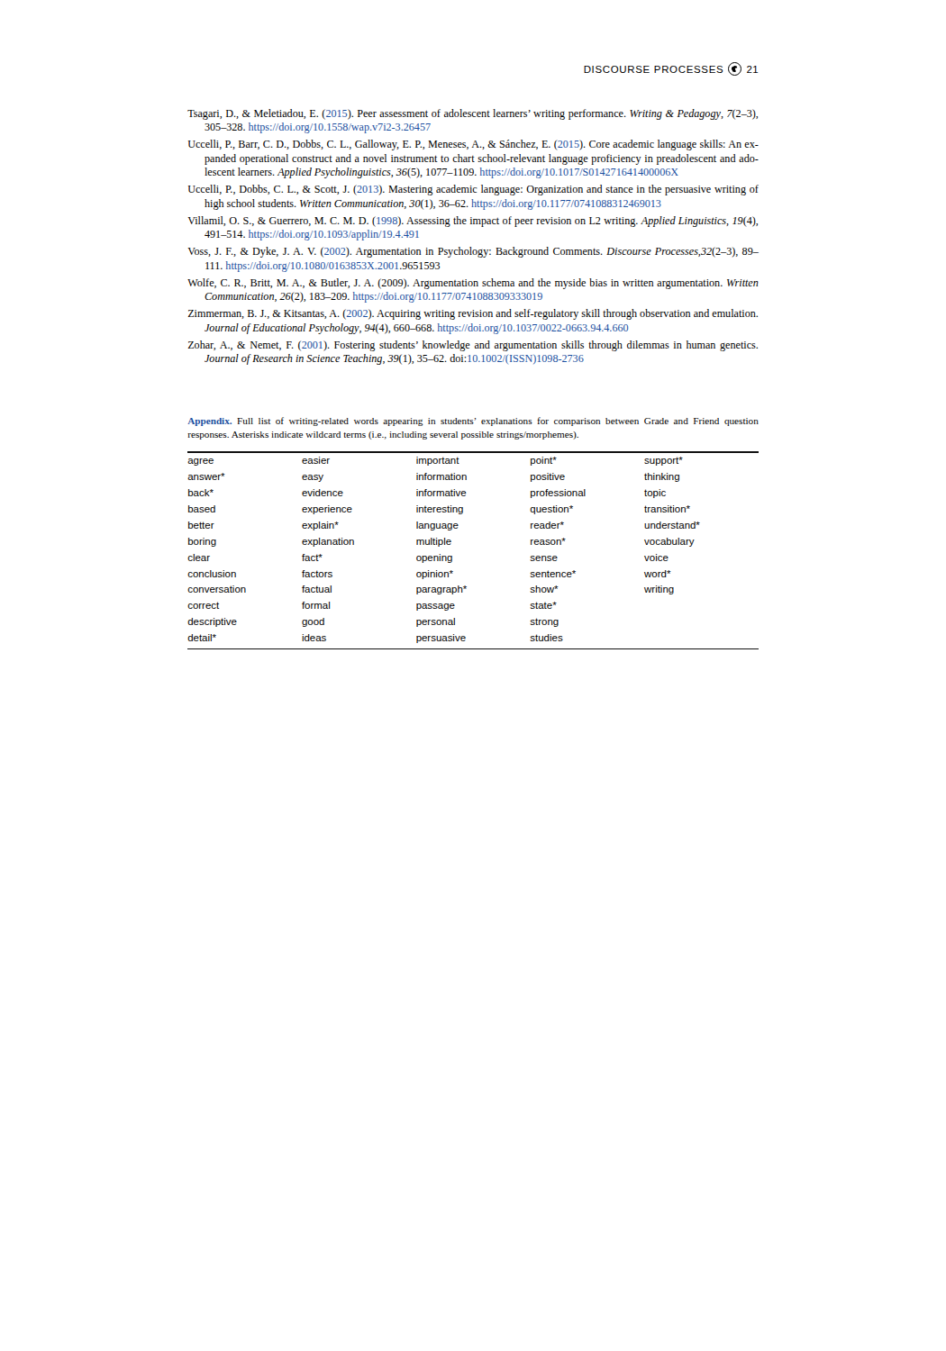Discourse Processes 21
Tsagari, D., & Meletiadou, E. (2015). Peer assessment of adolescent learners’ writing performance. Writing & Pedagogy, 7(2–3), 305–328. https://doi.org/10.1558/wap.v7i2-3.26457
Uccelli, P., Barr, C. D., Dobbs, C. L., Galloway, E. P., Meneses, A., & Sánchez, E. (2015). Core academic language skills: An expanded operational construct and a novel instrument to chart school-relevant language proficiency in preadolescent and adolescent learners. Applied Psycholinguistics, 36(5), 1077–1109. https://doi.org/10.1017/S014271641400006X
Uccelli, P., Dobbs, C. L., & Scott, J. (2013). Mastering academic language: Organization and stance in the persuasive writing of high school students. Written Communication, 30(1), 36–62. https://doi.org/10.1177/0741088312469013
Villamil, O. S., & Guerrero, M. C. M. D. (1998). Assessing the impact of peer revision on L2 writing. Applied Linguistics, 19(4), 491–514. https://doi.org/10.1093/applin/19.4.491
Voss, J. F., & Dyke, J. A. V. (2002). Argumentation in Psychology: Background Comments. Discourse Processes,32(2–3), 89–111. https://doi.org/10.1080/0163853X.2001.9651593
Wolfe, C. R., Britt, M. A., & Butler, J. A. (2009). Argumentation schema and the myside bias in written argumentation. Written Communication, 26(2), 183–209. https://doi.org/10.1177/0741088309333019
Zimmerman, B. J., & Kitsantas, A. (2002). Acquiring writing revision and self-regulatory skill through observation and emulation. Journal of Educational Psychology, 94(4), 660–668. https://doi.org/10.1037/0022-0663.94.4.660
Zohar, A., & Nemet, F. (2001). Fostering students’ knowledge and argumentation skills through dilemmas in human genetics. Journal of Research in Science Teaching, 39(1), 35–62. doi:10.1002/(ISSN)1098-2736
Appendix. Full list of writing-related words appearing in students’ explanations for comparison between Grade and Friend question responses. Asterisks indicate wildcard terms (i.e., including several possible strings/morphemes).
| agree | easier | important | point* | support* |
| answer* | easy | information | positive | thinking |
| back* | evidence | informative | professional | topic |
| based | experience | interesting | question* | transition* |
| better | explain* | language | reader* | understand* |
| boring | explanation | multiple | reason* | vocabulary |
| clear | fact* | opening | sense | voice |
| conclusion | factors | opinion* | sentence* | word* |
| conversation | factual | paragraph* | show* | writing |
| correct | formal | passage | state* | |
| descriptive | good | personal | strong | |
| detail* | ideas | persuasive | studies | |